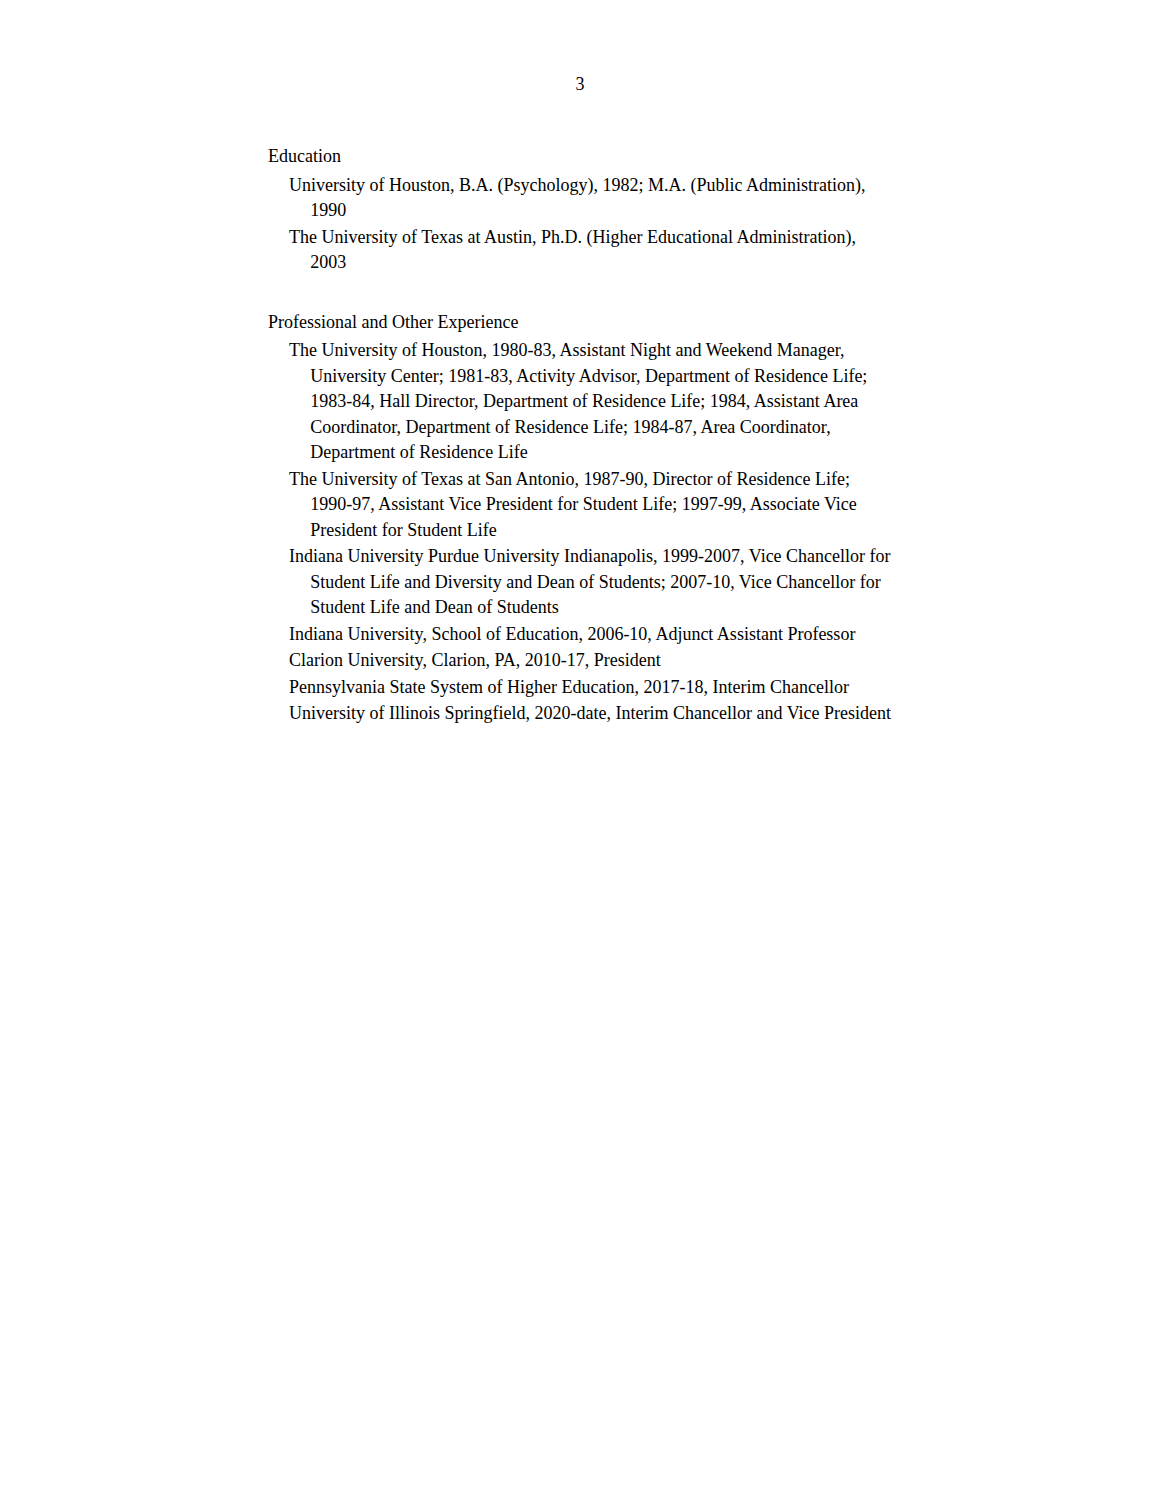3
Education
University of Houston, B.A. (Psychology), 1982; M.A. (Public Administration), 1990
The University of Texas at Austin, Ph.D. (Higher Educational Administration), 2003
Professional and Other Experience
The University of Houston, 1980-83, Assistant Night and Weekend Manager, University Center; 1981-83, Activity Advisor, Department of Residence Life; 1983-84, Hall Director, Department of Residence Life; 1984, Assistant Area Coordinator, Department of Residence Life; 1984-87, Area Coordinator, Department of Residence Life
The University of Texas at San Antonio, 1987-90, Director of Residence Life; 1990-97, Assistant Vice President for Student Life; 1997-99, Associate Vice President for Student Life
Indiana University Purdue University Indianapolis, 1999-2007, Vice Chancellor for Student Life and Diversity and Dean of Students; 2007-10, Vice Chancellor for Student Life and Dean of Students
Indiana University, School of Education, 2006-10, Adjunct Assistant Professor
Clarion University, Clarion, PA, 2010-17, President
Pennsylvania State System of Higher Education, 2017-18, Interim Chancellor
University of Illinois Springfield, 2020-date, Interim Chancellor and Vice President